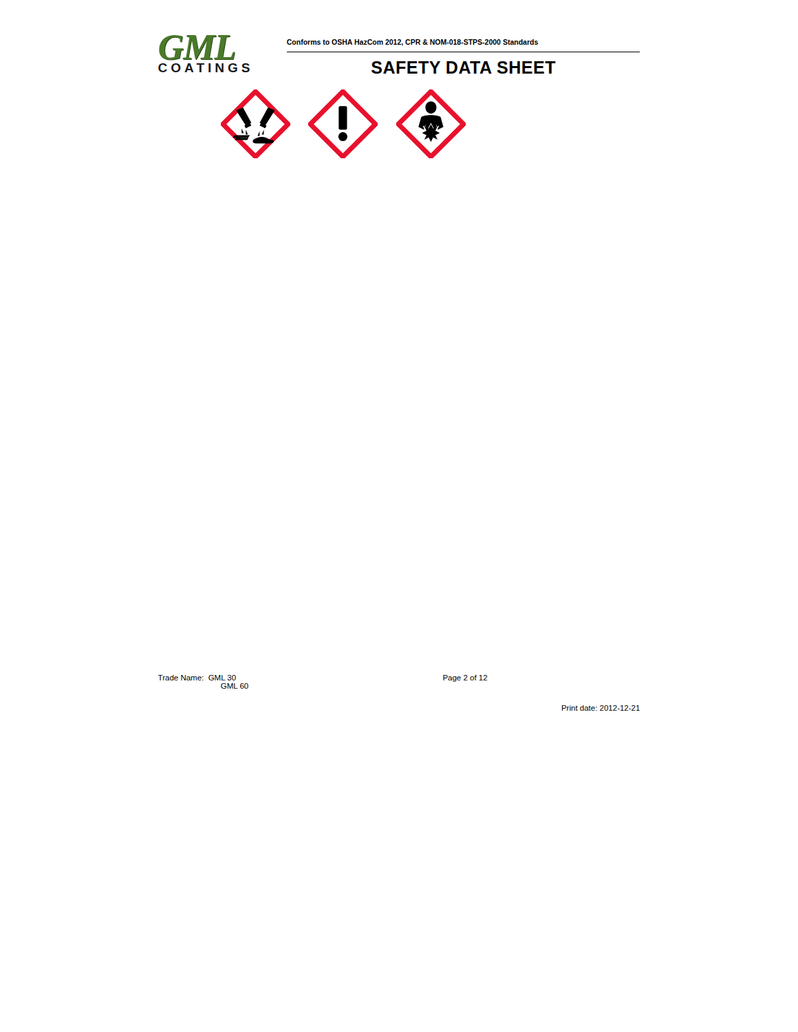GML
COATINGS
Conforms to OSHA HazCom 2012, CPR & NOM-018-STPS-2000 Standards
SAFETY DATA SHEET
Trade Name: GML 30 GML 60
Page 2 of 12
Print date: 2012-12-21